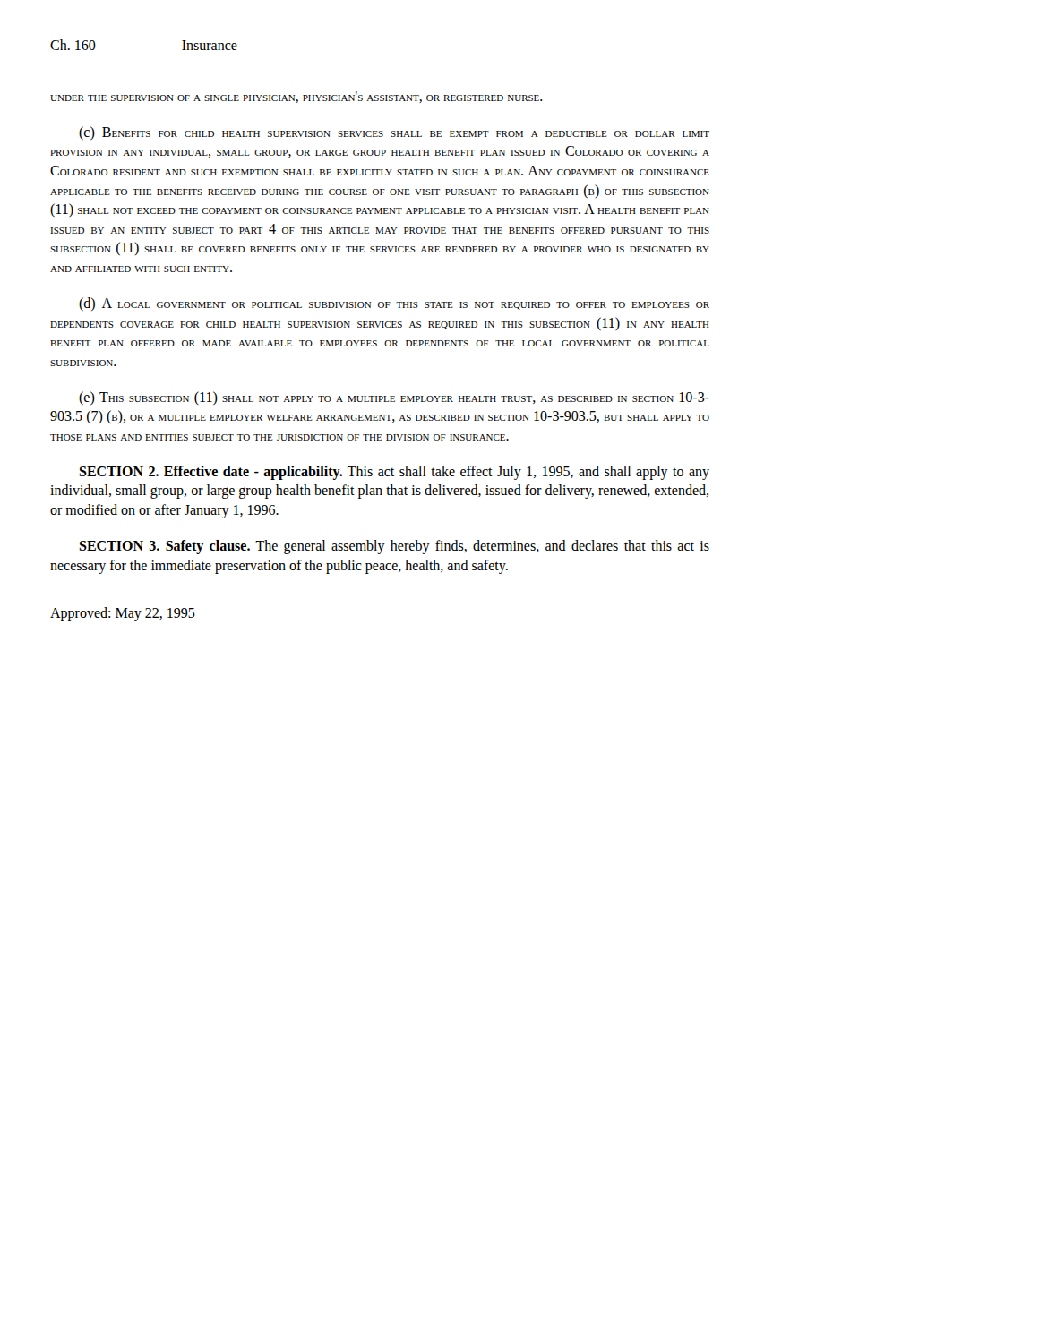Ch. 160 Insurance
under the supervision of a single physician, physician's assistant, or registered nurse.
(c) Benefits for child health supervision services shall be exempt from a deductible or dollar limit provision in any individual, small group, or large group health benefit plan issued in Colorado or covering a Colorado resident and such exemption shall be explicitly stated in such a plan. Any copayment or coinsurance applicable to the benefits received during the course of one visit pursuant to paragraph (b) of this subsection (11) shall not exceed the copayment or coinsurance payment applicable to a physician visit. A health benefit plan issued by an entity subject to part 4 of this article may provide that the benefits offered pursuant to this subsection (11) shall be covered benefits only if the services are rendered by a provider who is designated by and affiliated with such entity.
(d) A local government or political subdivision of this state is not required to offer to employees or dependents coverage for child health supervision services as required in this subsection (11) in any health benefit plan offered or made available to employees or dependents of the local government or political subdivision.
(e) This subsection (11) shall not apply to a multiple employer health trust, as described in section 10-3-903.5 (7) (b), or a multiple employer welfare arrangement, as described in section 10-3-903.5, but shall apply to those plans and entities subject to the jurisdiction of the division of insurance.
SECTION 2. Effective date - applicability. This act shall take effect July 1, 1995, and shall apply to any individual, small group, or large group health benefit plan that is delivered, issued for delivery, renewed, extended, or modified on or after January 1, 1996.
SECTION 3. Safety clause. The general assembly hereby finds, determines, and declares that this act is necessary for the immediate preservation of the public peace, health, and safety.
Approved: May 22, 1995